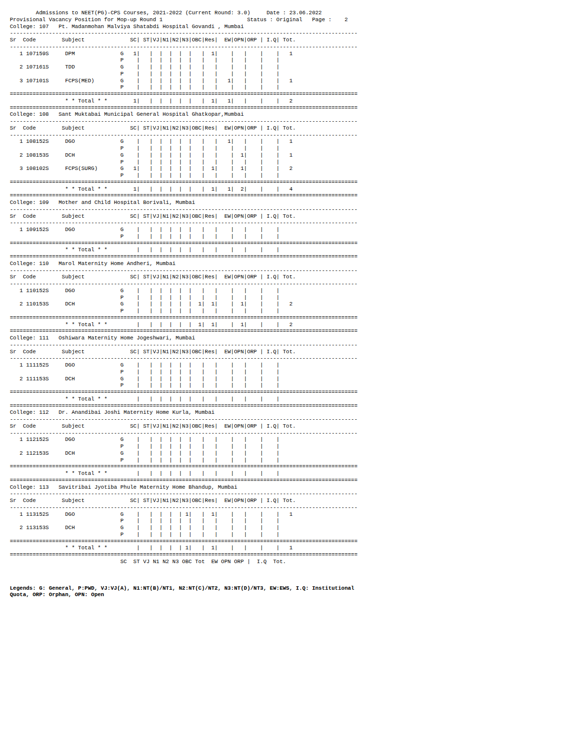Admissions to NEET(PG)-CPS Courses, 2021-2022 (Current Round: 3.0)     Date : 23.06.2022
Provisional Vacancy Position for Mop-up Round 1                          Status : Original   Page :    2
College: 107   Pt. Madanmohan Malviya Shatabdi Hospital Govandi , Mumbai
-----------------------------------------------------------------------------------------------------------
Sr  Code        Subject              SC| ST|VJ|N1|N2|N3|OBC|Res|  EW|OPN|ORP | I.Q| Tot.
-----------------------------------------------------------------------------------------------------------
   1 107159S     DPM              G   1|   |  |  |  |  |   |  1|    |   |    |    |   1
                                  P    |   |  |  |  |  |   |   |    |   |    |    |
   2 107161S     TDD              G    |   |  |  |  |  |   |   |    |   |    |    |
                                  P    |   |  |  |  |  |   |   |    |   |    |    |
   3 107101S     FCPS(MED)        G    |   |  |  |  |  |   |   |   1|   |    |    |   1
                                  P    |   |  |  |  |  |   |   |    |   |    |    |
===========================================================================================================
                 * * Total * *        1|   |  |  |  |  |   |  1|   1|   |    |    |   2
===========================================================================================================
College: 108   Sant Muktabai Municipal General Hospital Ghatkopar,Mumbai
-----------------------------------------------------------------------------------------------------------
Sr  Code        Subject              SC| ST|VJ|N1|N2|N3|OBC|Res|  EW|OPN|ORP | I.Q| Tot.
-----------------------------------------------------------------------------------------------------------
   1 108152S     DGO              G    |   |  |  |  |  |   |   |   1|   |    |    |   1
                                  P    |   |  |  |  |  |   |   |    |   |    |    |
   2 108153S     DCH              G    |   |  |  |  |  |   |   |    |  1|    |    |   1
                                  P    |   |  |  |  |  |   |   |    |   |    |    |
   3 108102S     FCPS(SURG)       G   1|   |  |  |  |  |   |  1|    |  1|    |    |   2
                                  P    |   |  |  |  |  |   |   |    |   |    |    |
===========================================================================================================
                 * * Total * *        1|   |  |  |  |  |   |  1|   1|  2|    |    |   4
===========================================================================================================
College: 109   Mother and Child Hospital Borivali, Mumbai
-----------------------------------------------------------------------------------------------------------
Sr  Code        Subject              SC| ST|VJ|N1|N2|N3|OBC|Res|  EW|OPN|ORP | I.Q| Tot.
-----------------------------------------------------------------------------------------------------------
   1 109152S     DGO              G    |   |  |  |  |  |   |   |    |   |    |    |
                                  P    |   |  |  |  |  |   |   |    |   |    |    |
===========================================================================================================
                 * * Total * *         |   |  |  |  |  |   |   |    |   |    |    |
===========================================================================================================
College: 110   Marol Maternity Home Andheri, Mumbai
-----------------------------------------------------------------------------------------------------------
Sr  Code        Subject              SC| ST|VJ|N1|N2|N3|OBC|Res|  EW|OPN|ORP | I.Q| Tot.
-----------------------------------------------------------------------------------------------------------
   1 110152S     DGO              G    |   |  |  |  |  |   |   |    |   |    |    |
                                  P    |   |  |  |  |  |   |   |    |   |    |    |
   2 110153S     DCH              G    |   |  |  |  |  |  1|  1|    |  1|    |    |   2
                                  P    |   |  |  |  |  |   |   |    |   |    |    |
===========================================================================================================
                 * * Total * *         |   |  |  |  |  |  1|  1|    |  1|    |    |   2
===========================================================================================================
College: 111   Oshiwara Maternity Home Jogeshwari, Mumbai
-----------------------------------------------------------------------------------------------------------
Sr  Code        Subject              SC| ST|VJ|N1|N2|N3|OBC|Res|  EW|OPN|ORP | I.Q| Tot.
-----------------------------------------------------------------------------------------------------------
   1 111152S     DGO              G    |   |  |  |  |  |   |   |    |   |    |    |
                                  P    |   |  |  |  |  |   |   |    |   |    |    |
   2 111153S     DCH              G    |   |  |  |  |  |   |   |    |   |    |    |
                                  P    |   |  |  |  |  |   |   |    |   |    |    |
===========================================================================================================
                 * * Total * *         |   |  |  |  |  |   |   |    |   |    |    |
===========================================================================================================
College: 112   Dr. Anandibai Joshi Maternity Home Kurla, Mumbai
-----------------------------------------------------------------------------------------------------------
Sr  Code        Subject              SC| ST|VJ|N1|N2|N3|OBC|Res|  EW|OPN|ORP | I.Q| Tot.
-----------------------------------------------------------------------------------------------------------
   1 112152S     DGO              G    |   |  |  |  |  |   |   |    |   |    |    |
                                  P    |   |  |  |  |  |   |   |    |   |    |    |
   2 112153S     DCH              G    |   |  |  |  |  |   |   |    |   |    |    |
                                  P    |   |  |  |  |  |   |   |    |   |    |    |
===========================================================================================================
                 * * Total * *         |   |  |  |  |  |   |   |    |   |    |    |
===========================================================================================================
College: 113   Savitribai Jyotiba Phule Maternity Home Bhandup, Mumbai
-----------------------------------------------------------------------------------------------------------
Sr  Code        Subject              SC| ST|VJ|N1|N2|N3|OBC|Res|  EW|OPN|ORP | I.Q| Tot.
-----------------------------------------------------------------------------------------------------------
   1 113152S     DGO              G    |   |  |  |  | 1|   |  1|    |   |    |    |   1
                                  P    |   |  |  |  |  |   |   |    |   |    |    |
   2 113153S     DCH              G    |   |  |  |  |  |   |   |    |   |    |    |
                                  P    |   |  |  |  |  |   |   |    |   |    |    |
===========================================================================================================
                 * * Total * *         |   |  |  |  | 1|   |  1|    |   |    |    |   1
===========================================================================================================
                                  SC  ST VJ N1 N2 N3 OBC Tot  EW OPN ORP |  I.Q  Tot.
Legends: G: General, P:PWD, VJ:VJ(A), N1:NT(B)/NT1, N2:NT(C)/NT2, N3:NT(D)/NT3, EW:EWS, I.Q: Institutional
Quota, ORP: Orphan, OPN: Open